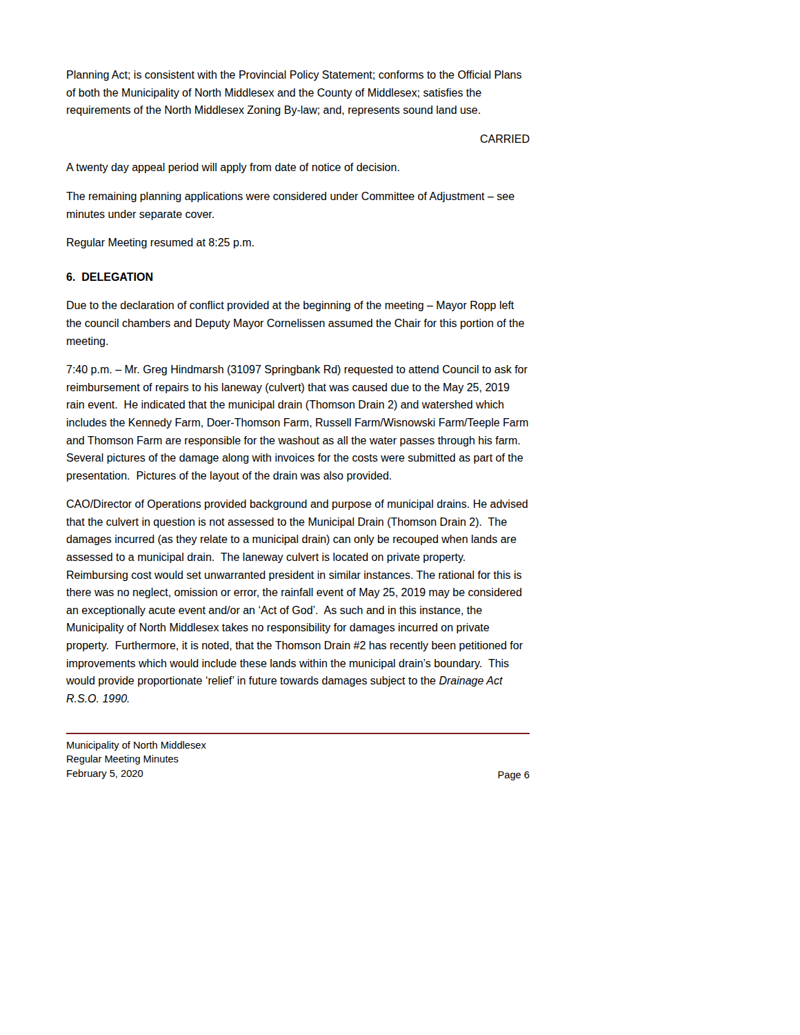Planning Act; is consistent with the Provincial Policy Statement; conforms to the Official Plans of both the Municipality of North Middlesex and the County of Middlesex; satisfies the requirements of the North Middlesex Zoning By-law; and, represents sound land use.
CARRIED
A twenty day appeal period will apply from date of notice of decision.
The remaining planning applications were considered under Committee of Adjustment – see minutes under separate cover.
Regular Meeting resumed at 8:25 p.m.
6. DELEGATION
Due to the declaration of conflict provided at the beginning of the meeting – Mayor Ropp left the council chambers and Deputy Mayor Cornelissen assumed the Chair for this portion of the meeting.
7:40 p.m. – Mr. Greg Hindmarsh (31097 Springbank Rd) requested to attend Council to ask for reimbursement of repairs to his laneway (culvert) that was caused due to the May 25, 2019 rain event. He indicated that the municipal drain (Thomson Drain 2) and watershed which includes the Kennedy Farm, Doer-Thomson Farm, Russell Farm/Wisnowski Farm/Teeple Farm and Thomson Farm are responsible for the washout as all the water passes through his farm. Several pictures of the damage along with invoices for the costs were submitted as part of the presentation. Pictures of the layout of the drain was also provided.
CAO/Director of Operations provided background and purpose of municipal drains. He advised that the culvert in question is not assessed to the Municipal Drain (Thomson Drain 2). The damages incurred (as they relate to a municipal drain) can only be recouped when lands are assessed to a municipal drain. The laneway culvert is located on private property. Reimbursing cost would set unwarranted president in similar instances. The rational for this is there was no neglect, omission or error, the rainfall event of May 25, 2019 may be considered an exceptionally acute event and/or an ‘Act of God’. As such and in this instance, the Municipality of North Middlesex takes no responsibility for damages incurred on private property. Furthermore, it is noted, that the Thomson Drain #2 has recently been petitioned for improvements which would include these lands within the municipal drain’s boundary. This would provide proportionate ‘relief’ in future towards damages subject to the Drainage Act R.S.O. 1990.
Municipality of North Middlesex
Regular Meeting Minutes
February 5, 2020
Page 6